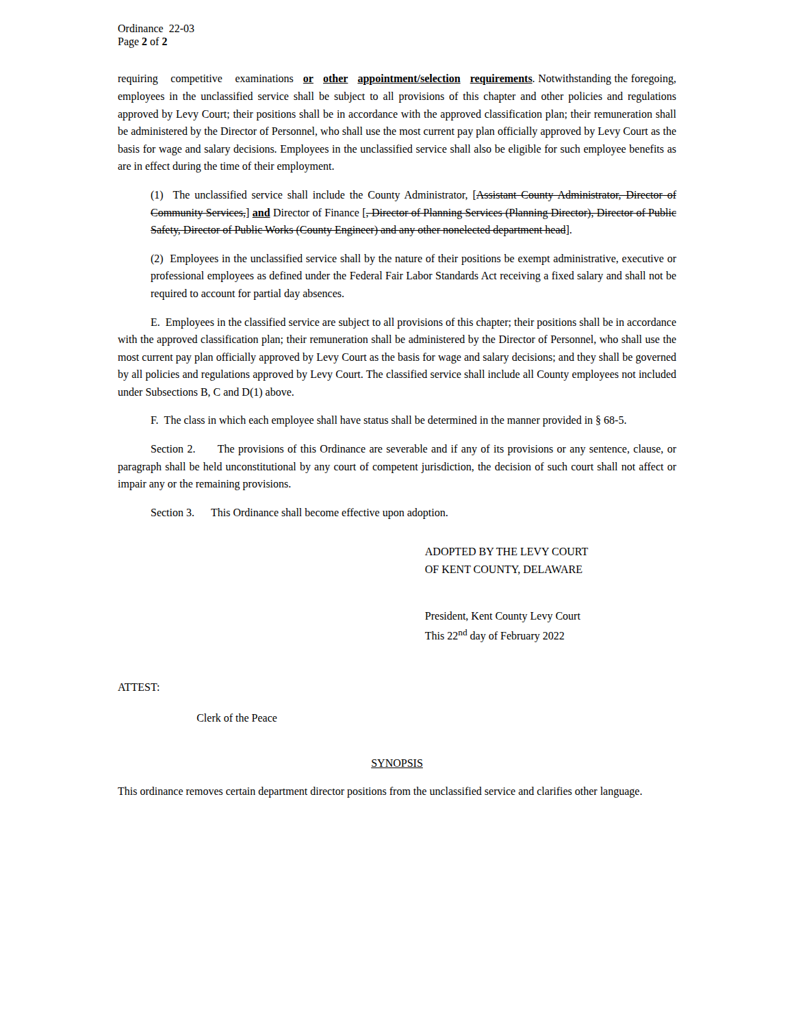Ordinance 22-03
Page 2 of 2
requiring competitive examinations or other appointment/selection requirements. Notwithstanding the foregoing, employees in the unclassified service shall be subject to all provisions of this chapter and other policies and regulations approved by Levy Court; their positions shall be in accordance with the approved classification plan; their remuneration shall be administered by the Director of Personnel, who shall use the most current pay plan officially approved by Levy Court as the basis for wage and salary decisions. Employees in the unclassified service shall also be eligible for such employee benefits as are in effect during the time of their employment.
(1) The unclassified service shall include the County Administrator, [Assistant County Administrator, Director of Community Services,] and Director of Finance [, Director of Planning Services (Planning Director), Director of Public Safety, Director of Public Works (County Engineer) and any other nonelected department head].
(2) Employees in the unclassified service shall by the nature of their positions be exempt administrative, executive or professional employees as defined under the Federal Fair Labor Standards Act receiving a fixed salary and shall not be required to account for partial day absences.
E. Employees in the classified service are subject to all provisions of this chapter; their positions shall be in accordance with the approved classification plan; their remuneration shall be administered by the Director of Personnel, who shall use the most current pay plan officially approved by Levy Court as the basis for wage and salary decisions; and they shall be governed by all policies and regulations approved by Levy Court. The classified service shall include all County employees not included under Subsections B, C and D(1) above.
F. The class in which each employee shall have status shall be determined in the manner provided in § 68-5.
Section 2. The provisions of this Ordinance are severable and if any of its provisions or any sentence, clause, or paragraph shall be held unconstitutional by any court of competent jurisdiction, the decision of such court shall not affect or impair any or the remaining provisions.
Section 3. This Ordinance shall become effective upon adoption.
ADOPTED BY THE LEVY COURT
OF KENT COUNTY, DELAWARE
President, Kent County Levy Court
This 22nd day of February 2022
ATTEST:
Clerk of the Peace
SYNOPSIS
This ordinance removes certain department director positions from the unclassified service and clarifies other language.